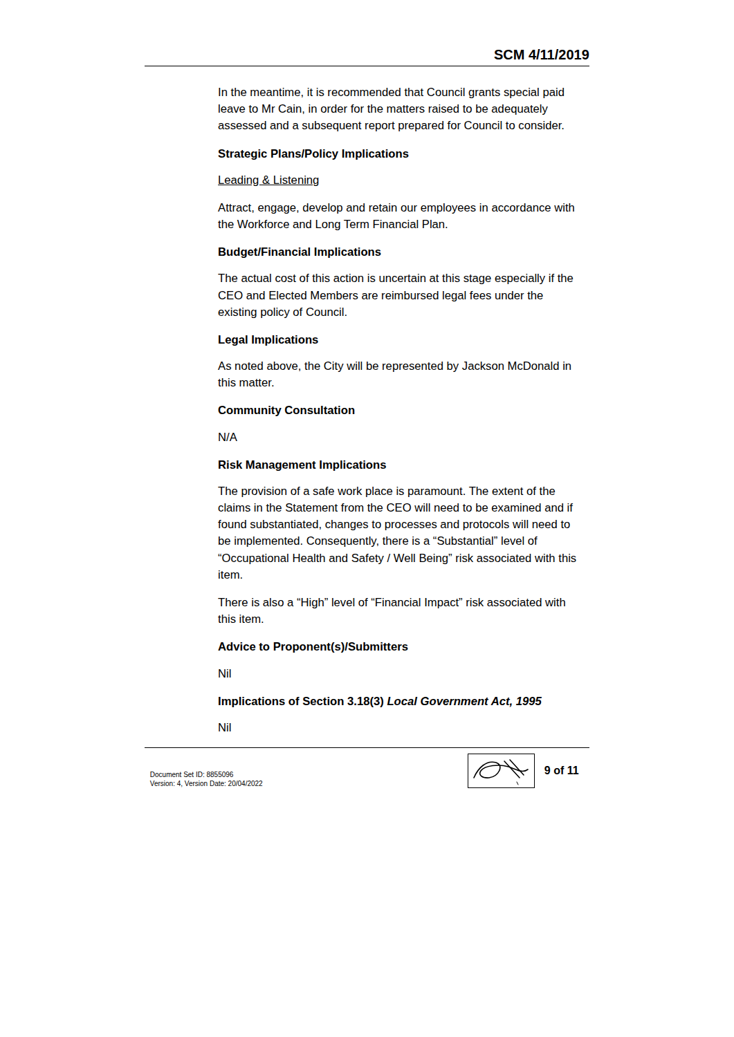SCM 4/11/2019
In the meantime, it is recommended that Council grants special paid leave to Mr Cain, in order for the matters raised to be adequately assessed and a subsequent report prepared for Council to consider.
Strategic Plans/Policy Implications
Leading & Listening
Attract, engage, develop and retain our employees in accordance with the Workforce and Long Term Financial Plan.
Budget/Financial Implications
The actual cost of this action is uncertain at this stage especially if the CEO and Elected Members are reimbursed legal fees under the existing policy of Council.
Legal Implications
As noted above, the City will be represented by Jackson McDonald in this matter.
Community Consultation
N/A
Risk Management Implications
The provision of a safe work place is paramount. The extent of the claims in the Statement from the CEO will need to be examined and if found substantiated, changes to processes and protocols will need to be implemented. Consequently, there is a “Substantial” level of “Occupational Health and Safety / Well Being” risk associated with this item.
There is also a “High” level of “Financial Impact” risk associated with this item.
Advice to Proponent(s)/Submitters
Nil
Implications of Section 3.18(3) Local Government Act, 1995
Nil
9 of 11
Document Set ID: 8855096
Version: 4, Version Date: 20/04/2022